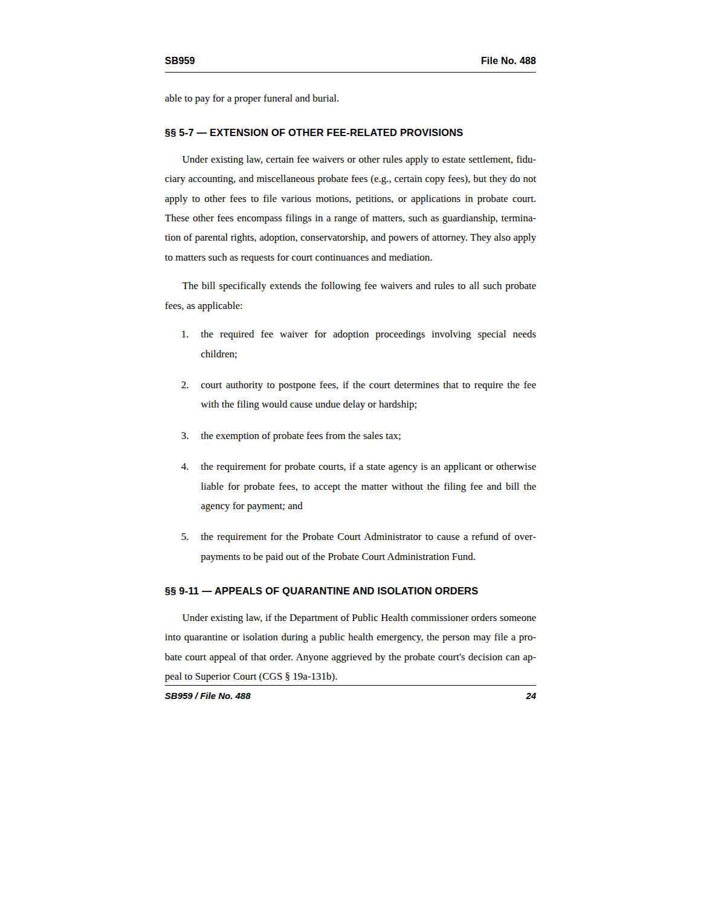SB959 File No. 488
able to pay for a proper funeral and burial.
§§ 5-7 — EXTENSION OF OTHER FEE-RELATED PROVISIONS
Under existing law, certain fee waivers or other rules apply to estate settlement, fiduciary accounting, and miscellaneous probate fees (e.g., certain copy fees), but they do not apply to other fees to file various motions, petitions, or applications in probate court. These other fees encompass filings in a range of matters, such as guardianship, termination of parental rights, adoption, conservatorship, and powers of attorney. They also apply to matters such as requests for court continuances and mediation.
The bill specifically extends the following fee waivers and rules to all such probate fees, as applicable:
the required fee waiver for adoption proceedings involving special needs children;
court authority to postpone fees, if the court determines that to require the fee with the filing would cause undue delay or hardship;
the exemption of probate fees from the sales tax;
the requirement for probate courts, if a state agency is an applicant or otherwise liable for probate fees, to accept the matter without the filing fee and bill the agency for payment; and
the requirement for the Probate Court Administrator to cause a refund of overpayments to be paid out of the Probate Court Administration Fund.
§§ 9-11 — APPEALS OF QUARANTINE AND ISOLATION ORDERS
Under existing law, if the Department of Public Health commissioner orders someone into quarantine or isolation during a public health emergency, the person may file a probate court appeal of that order. Anyone aggrieved by the probate court's decision can appeal to Superior Court (CGS § 19a-131b).
SB959 / File No. 488 24